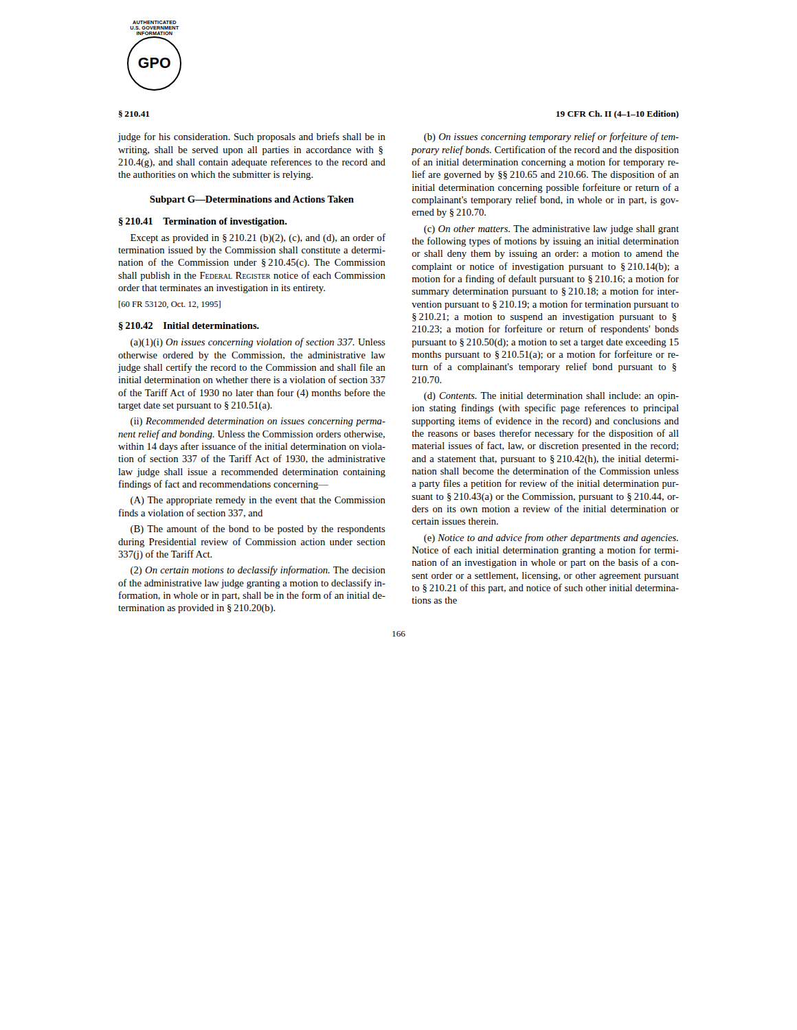AUTHENTICATED
U.S. GOVERNMENT
INFORMATION
GPO
§ 210.41 19 CFR Ch. II (4–1–10 Edition)
judge for his consideration. Such proposals and briefs shall be in writing, shall be served upon all parties in accordance with § 210.4(g), and shall contain adequate references to the record and the authorities on which the submitter is relying.
Subpart G—Determinations and Actions Taken
§ 210.41 Termination of investigation.
Except as provided in § 210.21 (b)(2), (c), and (d), an order of termination issued by the Commission shall constitute a determination of the Commission under § 210.45(c). The Commission shall publish in the Federal Register notice of each Commission order that terminates an investigation in its entirety.
[60 FR 53120, Oct. 12, 1995]
§ 210.42 Initial determinations.
(a)(1)(i) On issues concerning violation of section 337. Unless otherwise ordered by the Commission, the administrative law judge shall certify the record to the Commission and shall file an initial determination on whether there is a violation of section 337 of the Tariff Act of 1930 no later than four (4) months before the target date set pursuant to § 210.51(a).
(ii) Recommended determination on issues concerning permanent relief and bonding. Unless the Commission orders otherwise, within 14 days after issuance of the initial determination on violation of section 337 of the Tariff Act of 1930, the administrative law judge shall issue a recommended determination containing findings of fact and recommendations concerning—
(A) The appropriate remedy in the event that the Commission finds a violation of section 337, and
(B) The amount of the bond to be posted by the respondents during Presidential review of Commission action under section 337(j) of the Tariff Act.
(2) On certain motions to declassify information. The decision of the administrative law judge granting a motion to declassify information, in whole or in part, shall be in the form of an initial determination as provided in § 210.20(b).
(b) On issues concerning temporary relief or forfeiture of temporary relief bonds. Certification of the record and the disposition of an initial determination concerning a motion for temporary relief are governed by §§ 210.65 and 210.66. The disposition of an initial determination concerning possible forfeiture or return of a complainant's temporary relief bond, in whole or in part, is governed by § 210.70.
(c) On other matters. The administrative law judge shall grant the following types of motions by issuing an initial determination or shall deny them by issuing an order: a motion to amend the complaint or notice of investigation pursuant to § 210.14(b); a motion for a finding of default pursuant to § 210.16; a motion for summary determination pursuant to § 210.18; a motion for intervention pursuant to § 210.19; a motion for termination pursuant to § 210.21; a motion to suspend an investigation pursuant to § 210.23; a motion for forfeiture or return of respondents' bonds pursuant to § 210.50(d); a motion to set a target date exceeding 15 months pursuant to § 210.51(a); or a motion for forfeiture or return of a complainant's temporary relief bond pursuant to § 210.70.
(d) Contents. The initial determination shall include: an opinion stating findings (with specific page references to principal supporting items of evidence in the record) and conclusions and the reasons or bases therefor necessary for the disposition of all material issues of fact, law, or discretion presented in the record; and a statement that, pursuant to § 210.42(h), the initial determination shall become the determination of the Commission unless a party files a petition for review of the initial determination pursuant to § 210.43(a) or the Commission, pursuant to § 210.44, orders on its own motion a review of the initial determination or certain issues therein.
(e) Notice to and advice from other departments and agencies. Notice of each initial determination granting a motion for termination of an investigation in whole or part on the basis of a consent order or a settlement, licensing, or other agreement pursuant to § 210.21 of this part, and notice of such other initial determinations as the
166